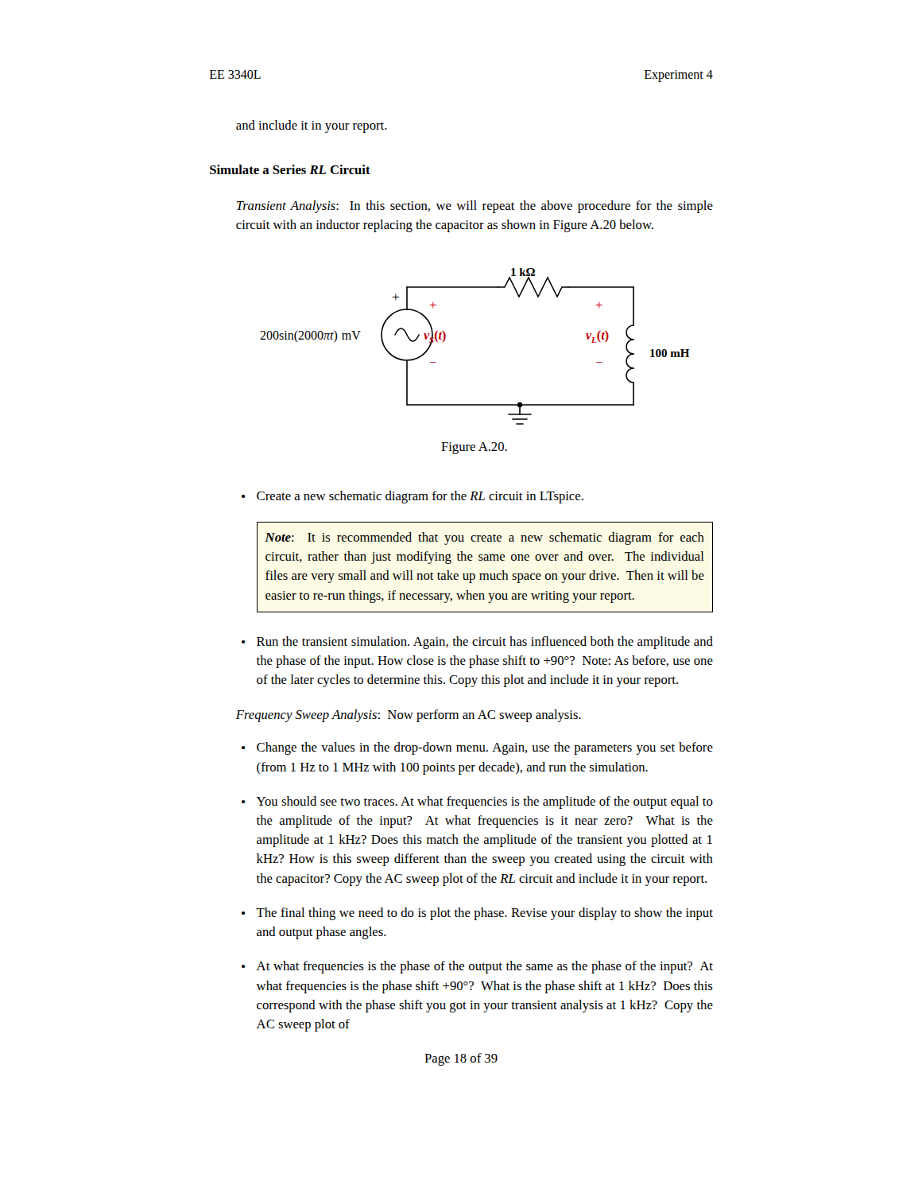EE 3340L Experiment 4
and include it in your report.
Simulate a Series RL Circuit
Transient Analysis: In this section, we will repeat the above procedure for the simple circuit with an inductor replacing the capacitor as shown in Figure A.20 below.
+ 200sin(2000πt)mV 1 kΩ 100 mH + vS(t) − + vL(t) −
Figure A.20.
Create a new schematic diagram for the RL circuit in LTspice.
Note: It is recommended that you create a new schematic diagram for each circuit, rather than just modifying the same one over and over. The individual files are very small and will not take up much space on your drive. Then it will be easier to re-run things, if necessary, when you are writing your report.
Run the transient simulation. Again, the circuit has influenced both the amplitude and the phase of the input. How close is the phase shift to +90°? Note: As before, use one of the later cycles to determine this. Copy this plot and include it in your report.
Frequency Sweep Analysis: Now perform an AC sweep analysis.
Change the values in the drop-down menu. Again, use the parameters you set before (from 1 Hz to 1 MHz with 100 points per decade), and run the simulation.
You should see two traces. At what frequencies is the amplitude of the output equal to the amplitude of the input? At what frequencies is it near zero? What is the amplitude at 1 kHz? Does this match the amplitude of the transient you plotted at 1 kHz? How is this sweep different than the sweep you created using the circuit with the capacitor? Copy the AC sweep plot of the RL circuit and include it in your report.
The final thing we need to do is plot the phase. Revise your display to show the input and output phase angles.
At what frequencies is the phase of the output the same as the phase of the input? At what frequencies is the phase shift +90°? What is the phase shift at 1 kHz? Does this correspond with the phase shift you got in your transient analysis at 1 kHz? Copy the AC sweep plot of
Page 18 of 39